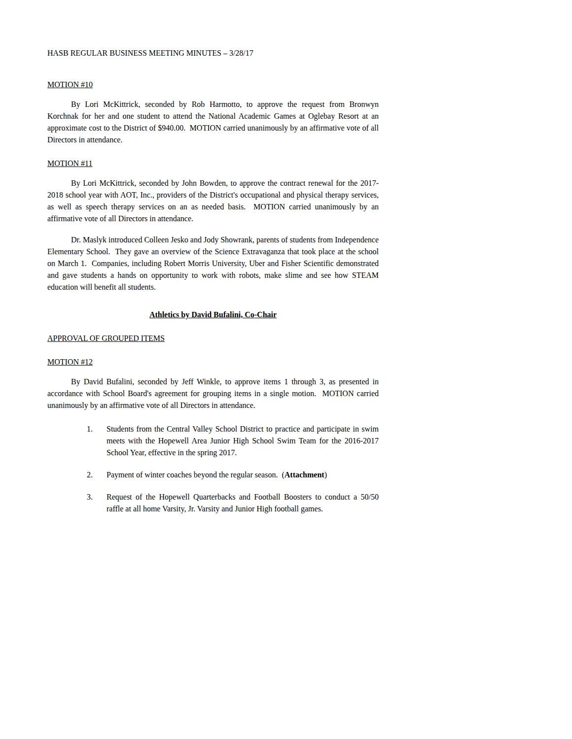HASB REGULAR BUSINESS MEETING MINUTES – 3/28/17
MOTION #10
By Lori McKittrick, seconded by Rob Harmotto, to approve the request from Bronwyn Korchnak for her and one student to attend the National Academic Games at Oglebay Resort at an approximate cost to the District of $940.00. MOTION carried unanimously by an affirmative vote of all Directors in attendance.
MOTION #11
By Lori McKittrick, seconded by John Bowden, to approve the contract renewal for the 2017-2018 school year with AOT, Inc., providers of the District's occupational and physical therapy services, as well as speech therapy services on an as needed basis. MOTION carried unanimously by an affirmative vote of all Directors in attendance.
Dr. Maslyk introduced Colleen Jesko and Jody Showrank, parents of students from Independence Elementary School. They gave an overview of the Science Extravaganza that took place at the school on March 1. Companies, including Robert Morris University, Uber and Fisher Scientific demonstrated and gave students a hands on opportunity to work with robots, make slime and see how STEAM education will benefit all students.
Athletics by David Bufalini, Co-Chair
APPROVAL OF GROUPED ITEMS
MOTION #12
By David Bufalini, seconded by Jeff Winkle, to approve items 1 through 3, as presented in accordance with School Board's agreement for grouping items in a single motion. MOTION carried unanimously by an affirmative vote of all Directors in attendance.
Students from the Central Valley School District to practice and participate in swim meets with the Hopewell Area Junior High School Swim Team for the 2016-2017 School Year, effective in the spring 2017.
Payment of winter coaches beyond the regular season. (Attachment)
Request of the Hopewell Quarterbacks and Football Boosters to conduct a 50/50 raffle at all home Varsity, Jr. Varsity and Junior High football games.